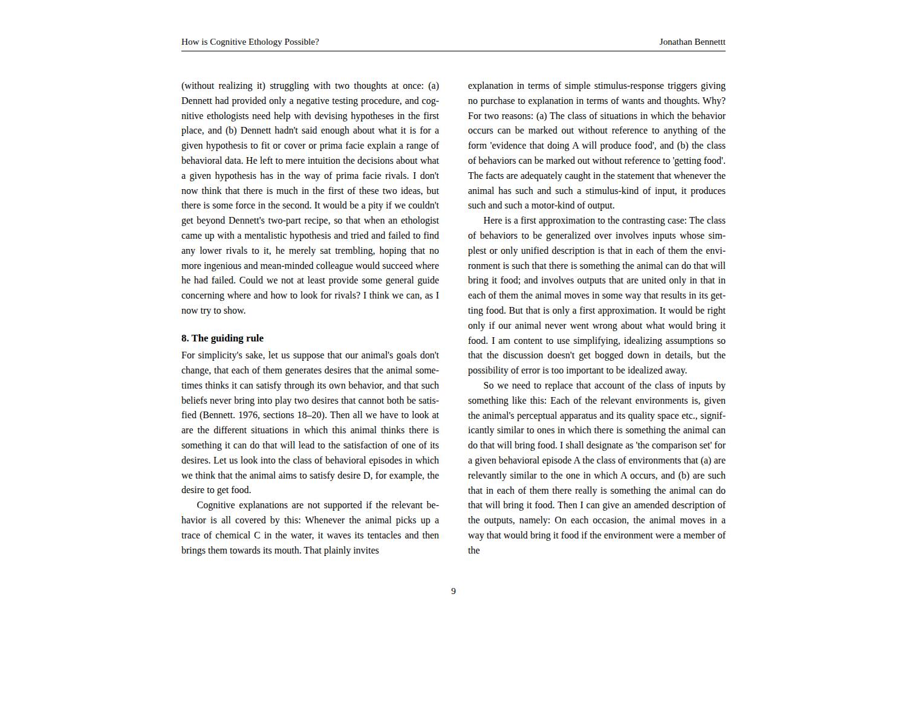How is Cognitive Ethology Possible? Jonathan Bennettt
(without realizing it) struggling with two thoughts at once: (a) Dennett had provided only a negative testing procedure, and cognitive ethologists need help with devising hypotheses in the first place, and (b) Dennett hadn't said enough about what it is for a given hypothesis to fit or cover or prima facie explain a range of behavioral data. He left to mere intuition the decisions about what a given hypothesis has in the way of prima facie rivals. I don't now think that there is much in the first of these two ideas, but there is some force in the second. It would be a pity if we couldn't get beyond Dennett's two-part recipe, so that when an ethologist came up with a mentalistic hypothesis and tried and failed to find any lower rivals to it, he merely sat trembling, hoping that no more ingenious and mean-minded colleague would succeed where he had failed. Could we not at least provide some general guide concerning where and how to look for rivals? I think we can, as I now try to show.
8. The guiding rule
For simplicity's sake, let us suppose that our animal's goals don't change, that each of them generates desires that the animal sometimes thinks it can satisfy through its own behavior, and that such beliefs never bring into play two desires that cannot both be satisfied (Bennett. 1976, sections 18–20). Then all we have to look at are the different situations in which this animal thinks there is something it can do that will lead to the satisfaction of one of its desires. Let us look into the class of behavioral episodes in which we think that the animal aims to satisfy desire D, for example, the desire to get food.
Cognitive explanations are not supported if the relevant behavior is all covered by this: Whenever the animal picks up a trace of chemical C in the water, it waves its tentacles and then brings them towards its mouth. That plainly invites
explanation in terms of simple stimulus-response triggers giving no purchase to explanation in terms of wants and thoughts. Why? For two reasons: (a) The class of situations in which the behavior occurs can be marked out without reference to anything of the form 'evidence that doing A will produce food', and (b) the class of behaviors can be marked out without reference to 'getting food'. The facts are adequately caught in the statement that whenever the animal has such and such a stimulus-kind of input, it produces such and such a motor-kind of output.
Here is a first approximation to the contrasting case: The class of behaviors to be generalized over involves inputs whose simplest or only unified description is that in each of them the environment is such that there is something the animal can do that will bring it food; and involves outputs that are united only in that in each of them the animal moves in some way that results in its getting food. But that is only a first approximation. It would be right only if our animal never went wrong about what would bring it food. I am content to use simplifying, idealizing assumptions so that the discussion doesn't get bogged down in details, but the possibility of error is too important to be idealized away.
So we need to replace that account of the class of inputs by something like this: Each of the relevant environments is, given the animal's perceptual apparatus and its quality space etc., significantly similar to ones in which there is something the animal can do that will bring food. I shall designate as 'the comparison set' for a given behavioral episode A the class of environments that (a) are relevantly similar to the one in which A occurs, and (b) are such that in each of them there really is something the animal can do that will bring it food. Then I can give an amended description of the outputs, namely: On each occasion, the animal moves in a way that would bring it food if the environment were a member of the
9